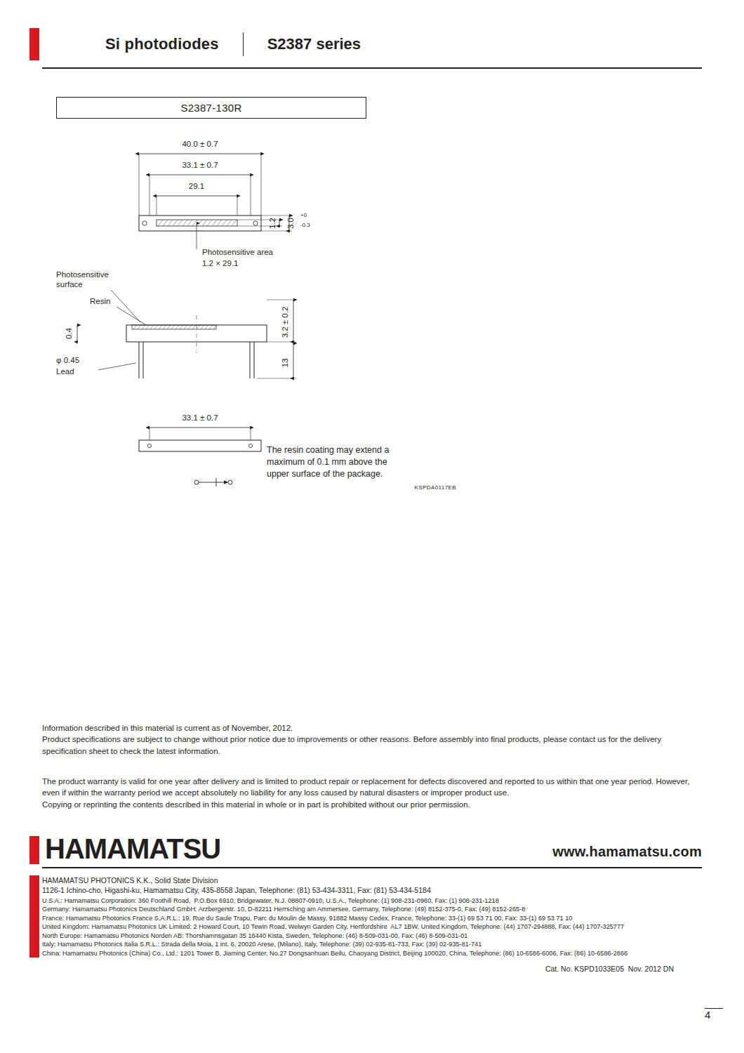Si photodiodes
S2387 series
S2387-130R
40.0 ± 0.7 33.1 ± 0.7 29.1 1.2 3.0 +0 -0.3 Photosensitive area 1.2 × 29.1 Photosensitive surface Resin 0.4 φ 0.45 Lead 3.2 ± 0.2 13 33.1 ± 0.7
The resin coating may extend a
maximum of 0.1 mm above the
upper surface of the package.
KSPDA0117EB
Information described in this material is current as of November, 2012.
Product specifications are subject to change without prior notice due to improvements or other reasons. Before assembly into final products, please contact us for the delivery specification sheet to check the latest information.
The product warranty is valid for one year after delivery and is limited to product repair or replacement for defects discovered and reported to us within that one year period. However, even if within the warranty period we accept absolutely no liability for any loss caused by natural disasters or improper product use.
Copying or reprinting the contents described in this material in whole or in part is prohibited without our prior permission.
HAMAMATSU
www.hamamatsu.com
HAMAMATSU PHOTONICS K.K., Solid State Division
1126-1 Ichino-cho, Higashi-ku, Hamamatsu City, 435-8558 Japan, Telephone: (81) 53-434-3311, Fax: (81) 53-434-5184
U.S.A.: Hamamatsu Corporation: 360 Foothill Road, P.O.Box 6910, Bridgewater, N.J. 08807-0910, U.S.A., Telephone: (1) 908-231-0960, Fax: (1) 908-231-1218
Germany: Hamamatsu Photonics Deutschland GmbH: Arzbergerstr. 10, D-82211 Herrsching am Ammersee, Germany, Telephone: (49) 8152-375-0, Fax: (49) 8152-265-8
France: Hamamatsu Photonics France S.A.R.L.: 19, Rue du Saule Trapu, Parc du Moulin de Massy, 91882 Massy Cedex, France, Telephone: 33-(1) 69 53 71 00, Fax: 33-(1) 69 53 71 10
United Kingdom: Hamamatsu Photonics UK Limited: 2 Howard Court, 10 Tewin Road, Welwyn Garden City, Hertfordshire AL7 1BW, United Kingdom, Telephone: (44) 1707-294888, Fax: (44) 1707-325777
North Europe: Hamamatsu Photonics Norden AB: Thorshamnsgatan 35 16440 Kista, Sweden, Telephone: (46) 8-509-031-00, Fax: (46) 8-509-031-01
Italy: Hamamatsu Photonics Italia S.R.L.: Strada della Moia, 1 int. 6, 20020 Arese, (Milano), Italy, Telephone: (39) 02-935-81-733, Fax: (39) 02-935-81-741
China: Hamamatsu Photonics (China) Co., Ltd.: 1201 Tower B, Jiaming Center, No.27 Dongsanhuan Beilu, Chaoyang District, Beijing 100020, China, Telephone: (86) 10-6586-6006, Fax: (86) 10-6586-2866
Cat. No. KSPD1033E05 Nov. 2012 DN
4